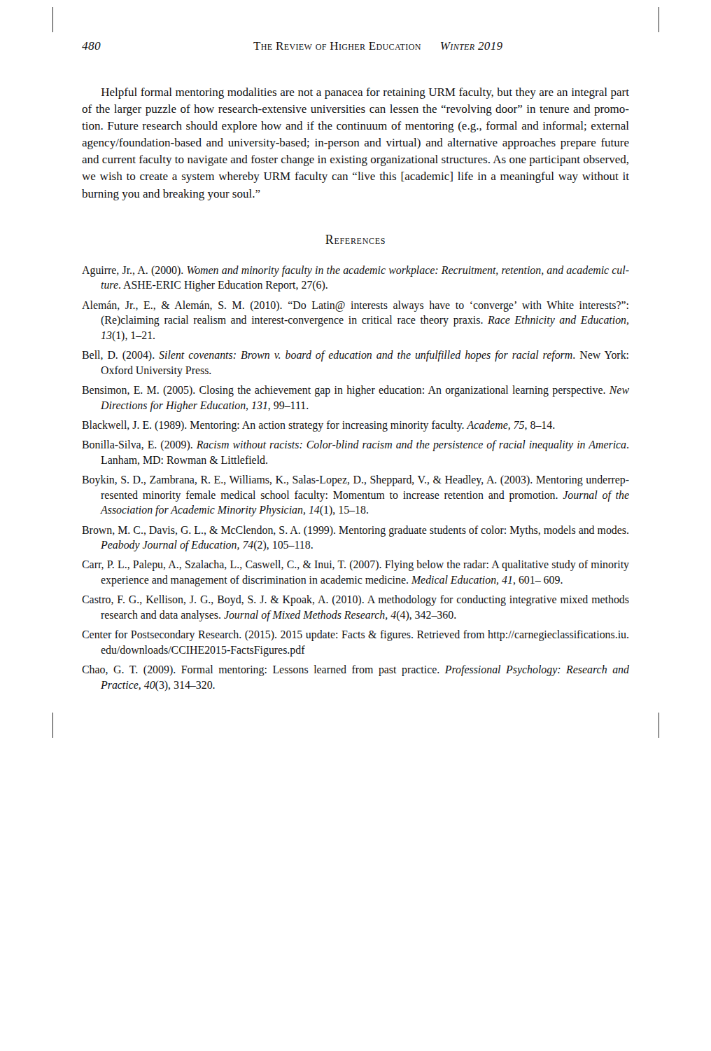480 The Review of Higher EducationWinter 2019
Helpful formal mentoring modalities are not a panacea for retaining URM faculty, but they are an integral part of the larger puzzle of how research-extensive universities can lessen the “revolving door” in tenure and promotion. Future research should explore how and if the continuum of mentoring (e.g., formal and informal; external agency/foundation-based and university-based; in-person and virtual) and alternative approaches prepare future and current faculty to navigate and foster change in existing organizational structures. As one participant observed, we wish to create a system whereby URM faculty can “live this [academic] life in a meaningful way without it burning you and breaking your soul.”
References
Aguirre, Jr., A. (2000). Women and minority faculty in the academic workplace: Recruitment, retention, and academic culture. ASHE-ERIC Higher Education Report, 27(6).
Alemán, Jr., E., & Alemán, S. M. (2010). “Do Latin@ interests always have to ‘converge’ with White interests?”: (Re)claiming racial realism and interest-convergence in critical race theory praxis. Race Ethnicity and Education, 13(1), 1–21.
Bell, D. (2004). Silent covenants: Brown v. board of education and the unfulfilled hopes for racial reform. New York: Oxford University Press.
Bensimon, E. M. (2005). Closing the achievement gap in higher education: An organizational learning perspective. New Directions for Higher Education, 131, 99–111.
Blackwell, J. E. (1989). Mentoring: An action strategy for increasing minority faculty. Academe, 75, 8–14.
Bonilla-Silva, E. (2009). Racism without racists: Color-blind racism and the persistence of racial inequality in America. Lanham, MD: Rowman & Littlefield.
Boykin, S. D., Zambrana, R. E., Williams, K., Salas-Lopez, D., Sheppard, V., & Headley, A. (2003). Mentoring underrepresented minority female medical school faculty: Momentum to increase retention and promotion. Journal of the Association for Academic Minority Physician, 14(1), 15–18.
Brown, M. C., Davis, G. L., & McClendon, S. A. (1999). Mentoring graduate students of color: Myths, models and modes. Peabody Journal of Education, 74(2), 105–118.
Carr, P. L., Palepu, A., Szalacha, L., Caswell, C., & Inui, T. (2007). Flying below the radar: A qualitative study of minority experience and management of discrimination in academic medicine. Medical Education, 41, 601– 609.
Castro, F. G., Kellison, J. G., Boyd, S. J. & Kpoak, A. (2010). A methodology for conducting integrative mixed methods research and data analyses. Journal of Mixed Methods Research, 4(4), 342–360.
Center for Postsecondary Research. (2015). 2015 update: Facts & figures. Retrieved from http://carnegieclassifications.iu.edu/downloads/CCIHE2015-FactsFigures.pdf
Chao, G. T. (2009). Formal mentoring: Lessons learned from past practice. Professional Psychology: Research and Practice, 40(3), 314–320.